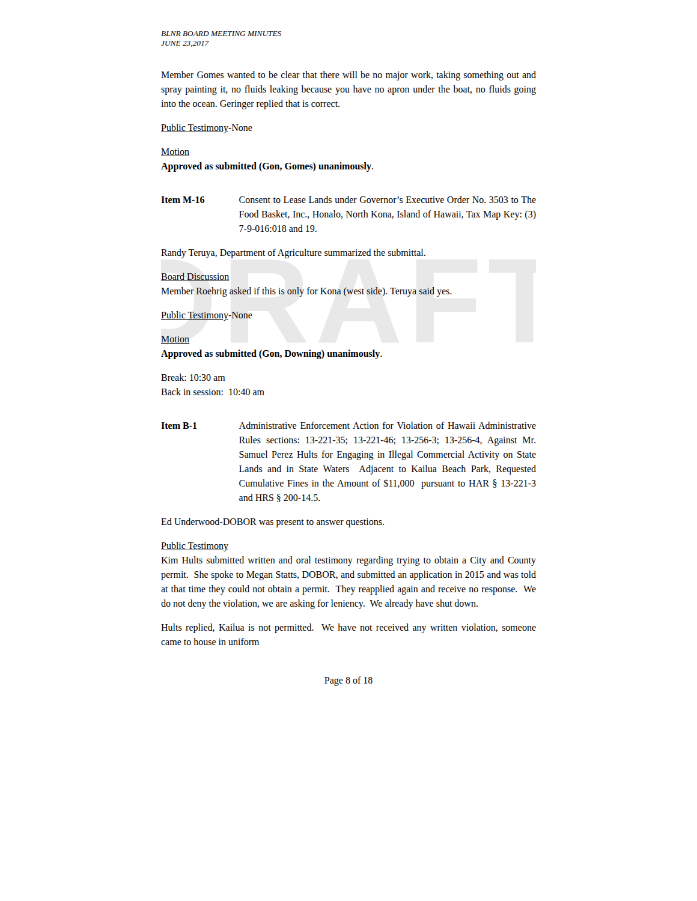DRAFT
BLNR BOARD MEETING MINUTES
JUNE 23,2017
Member Gomes wanted to be clear that there will be no major work, taking something out and spray painting it, no fluids leaking because you have no apron under the boat, no fluids going into the ocean. Geringer replied that is correct.
Public Testimony-None
Motion
Approved as submitted (Gon, Gomes) unanimously.
Item M-16
Consent to Lease Lands under Governor’s Executive Order No. 3503 to The Food Basket, Inc., Honalo, North Kona, Island of Hawaii, Tax Map Key: (3) 7-9-016:018 and 19.
Randy Teruya, Department of Agriculture summarized the submittal.
Board Discussion
Member Roehrig asked if this is only for Kona (west side). Teruya said yes.
Public Testimony-None
Motion
Approved as submitted (Gon, Downing) unanimously.
Break: 10:30 am
Back in session: 10:40 am
Item B-1
Administrative Enforcement Action for Violation of Hawaii Administrative Rules sections: 13-221-35; 13-221-46; 13-256-3; 13-256-4, Against Mr. Samuel Perez Hults for Engaging in Illegal Commercial Activity on State Lands and in State Waters Adjacent to Kailua Beach Park, Requested Cumulative Fines in the Amount of $11,000 pursuant to HAR § 13-221-3 and HRS § 200-14.5.
Ed Underwood-DOBOR was present to answer questions.
Public Testimony
Kim Hults submitted written and oral testimony regarding trying to obtain a City and County permit. She spoke to Megan Statts, DOBOR, and submitted an application in 2015 and was told at that time they could not obtain a permit. They reapplied again and receive no response. We do not deny the violation, we are asking for leniency. We already have shut down.
Hults replied, Kailua is not permitted. We have not received any written violation, someone came to house in uniform
Page 8 of 18